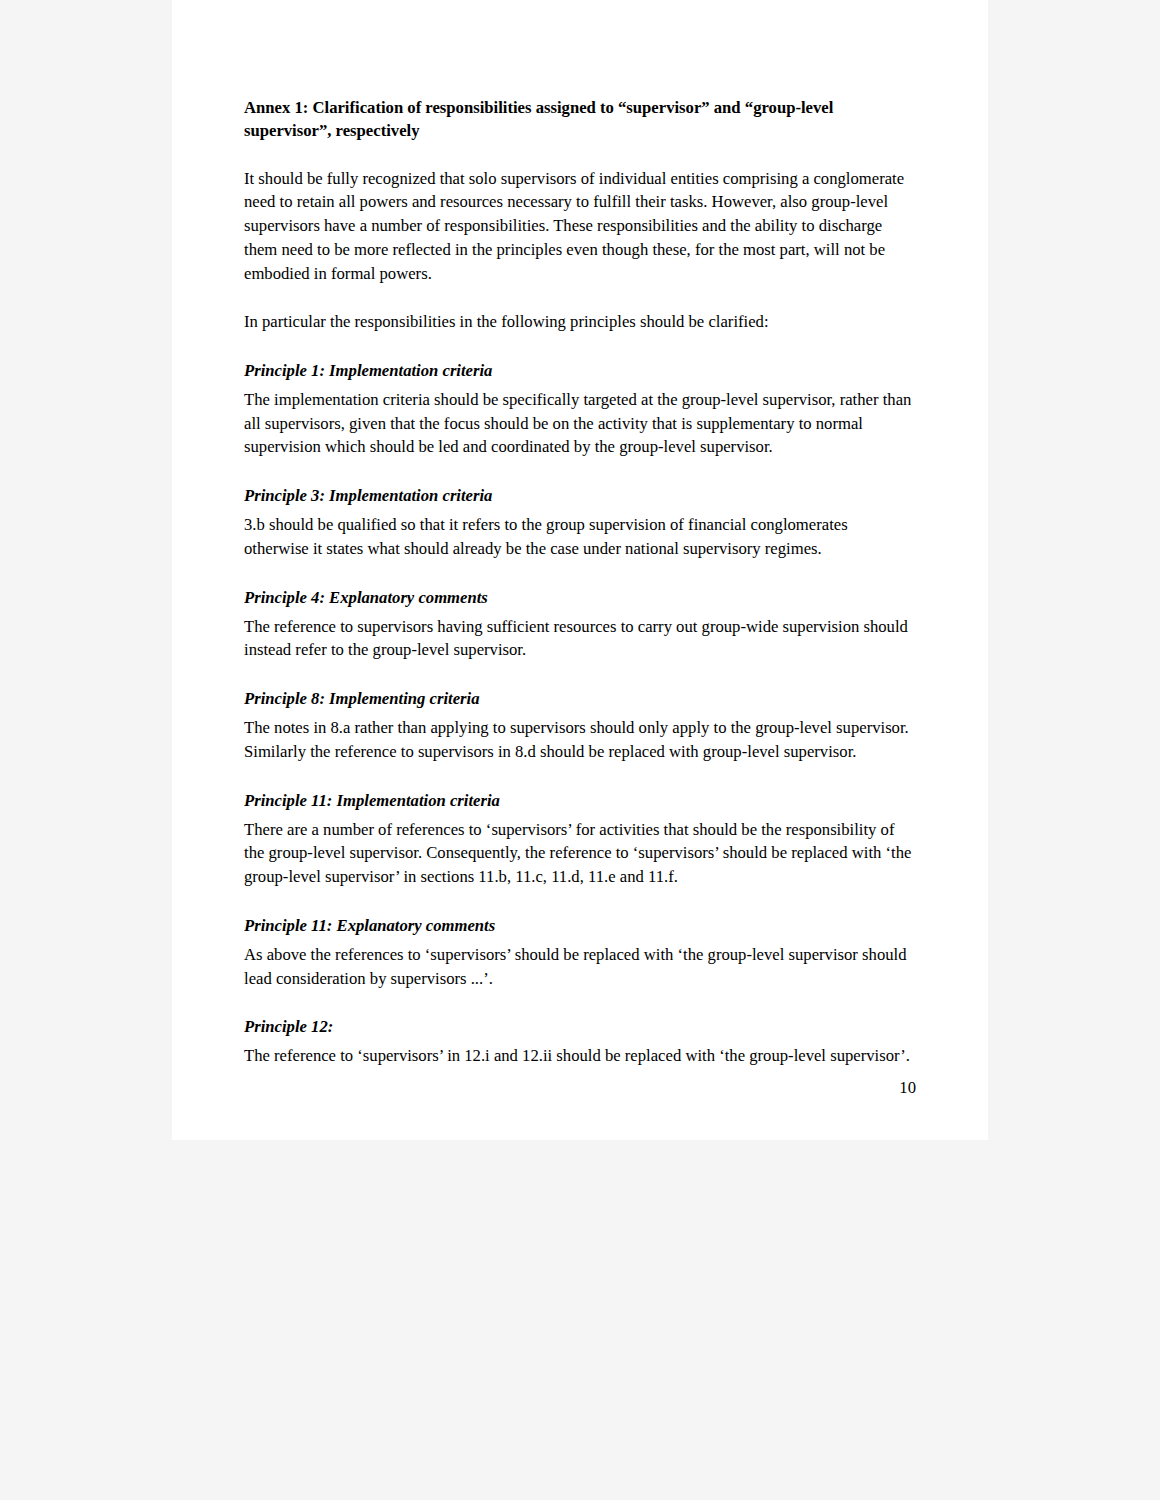Annex 1: Clarification of responsibilities assigned to “supervisor” and “group-level supervisor”, respectively
It should be fully recognized that solo supervisors of individual entities comprising a conglomerate need to retain all powers and resources necessary to fulfill their tasks. However, also group-level supervisors have a number of responsibilities. These responsibilities and the ability to discharge them need to be more reflected in the principles even though these, for the most part, will not be embodied in formal powers.
In particular the responsibilities in the following principles should be clarified:
Principle 1: Implementation criteria
The implementation criteria should be specifically targeted at the group-level supervisor, rather than all supervisors, given that the focus should be on the activity that is supplementary to normal supervision which should be led and coordinated by the group-level supervisor.
Principle 3: Implementation criteria
3.b should be qualified so that it refers to the group supervision of financial conglomerates otherwise it states what should already be the case under national supervisory regimes.
Principle 4: Explanatory comments
The reference to supervisors having sufficient resources to carry out group-wide supervision should instead refer to the group-level supervisor.
Principle 8: Implementing criteria
The notes in 8.a rather than applying to supervisors should only apply to the group-level supervisor. Similarly the reference to supervisors in 8.d should be replaced with group-level supervisor.
Principle 11: Implementation criteria
There are a number of references to ‘supervisors’ for activities that should be the responsibility of the group-level supervisor. Consequently, the reference to ‘supervisors’ should be replaced with ‘the group-level supervisor’ in sections 11.b, 11.c, 11.d, 11.e and 11.f.
Principle 11: Explanatory comments
As above the references to ‘supervisors’ should be replaced with ‘the group-level supervisor should lead consideration by supervisors ...’.
Principle 12:
The reference to ‘supervisors’ in 12.i and 12.ii should be replaced with ‘the group-level supervisor’.
10